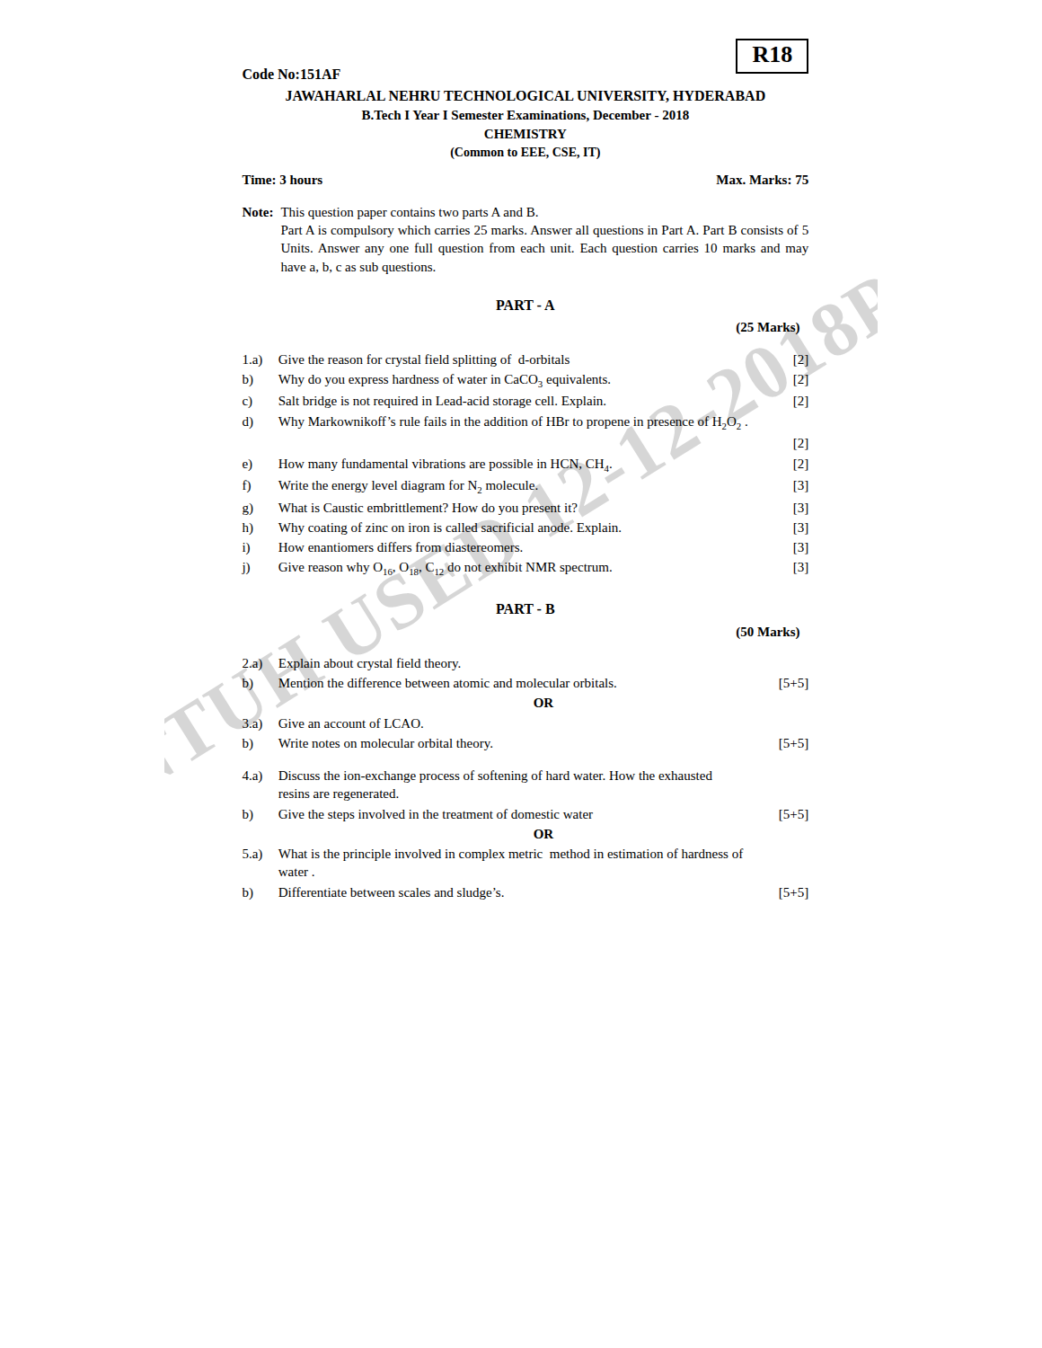R18
JNTUH USED 12-12-2018PM
Code No:151AF
JAWAHARLAL NEHRU TECHNOLOGICAL UNIVERSITY, HYDERABAD
B.Tech I Year I Semester Examinations, December - 2018
CHEMISTRY
(Common to EEE, CSE, IT)
Time: 3 hours Max. Marks: 75
Note:
This question paper contains two parts A and B.
Part A is compulsory which carries 25 marks. Answer all questions in Part A. Part B consists of 5 Units. Answer any one full question from each unit. Each question carries 10 marks and may have a, b, c as sub questions.
PART - A
(25 Marks)
| 1.a) | Give the reason for crystal field splitting of d-orbitals | [2] |
| b) | Why do you express hardness of water in CaCO 3 equivalents. | [2] |
| c) | Salt bridge is not required in Lead-acid storage cell. Explain. | [2] |
| d) | Why Markownikoff’s rule fails in the addition of HBr to propene in presence of H 2 O 2 . | |
| | | [2] |
| e) | How many fundamental vibrations are possible in HCN, CH 4 . | [2] |
| f) | Write the energy level diagram for N 2 molecule. | [3] |
| g) | What is Caustic embrittlement? How do you present it? | [3] |
| h) | Why coating of zinc on iron is called sacrificial anode. Explain. | [3] |
| i) | How enantiomers differs from diastereomers. | [3] |
| j) | Give reason why O 16 , O 18 , C 12 do not exhibit NMR spectrum. | [3] |
PART - B
(50 Marks)
| 2.a) | Explain about crystal field theory. | |
| b) | Mention the difference between atomic and molecular orbitals. | [5+5] |
| | OR |
| 3.a) | Give an account of LCAO. | |
| b) | Write notes on molecular orbital theory. | [5+5] |
| 4.a) | Discuss the ion-exchange process of softening of hard water. How the exhausted resins are regenerated. | |
| b) | Give the steps involved in the treatment of domestic water | [5+5] |
| | OR |
| 5.a) | What is the principle involved in complex metric method in estimation of hardness of water . | |
| b) | Differentiate between scales and sludge’s. | [5+5] |